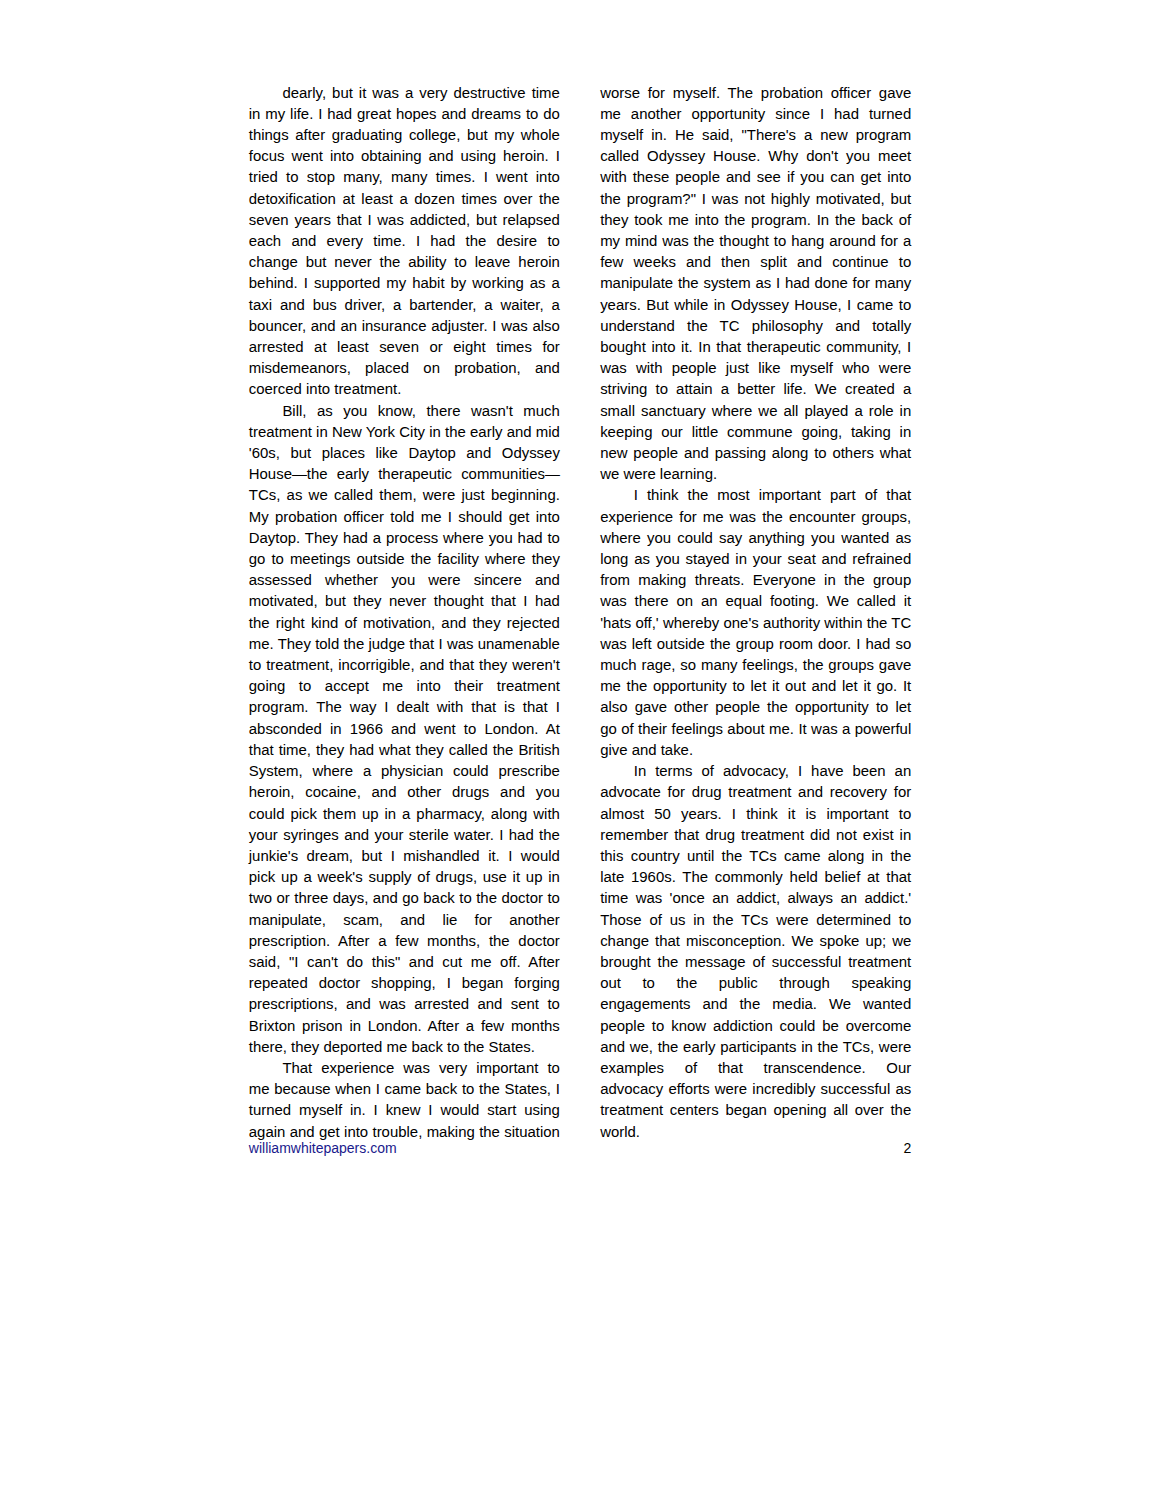dearly, but it was a very destructive time in my life. I had great hopes and dreams to do things after graduating college, but my whole focus went into obtaining and using heroin. I tried to stop many, many times. I went into detoxification at least a dozen times over the seven years that I was addicted, but relapsed each and every time. I had the desire to change but never the ability to leave heroin behind. I supported my habit by working as a taxi and bus driver, a bartender, a waiter, a bouncer, and an insurance adjuster. I was also arrested at least seven or eight times for misdemeanors, placed on probation, and coerced into treatment.
Bill, as you know, there wasn't much treatment in New York City in the early and mid '60s, but places like Daytop and Odyssey House—the early therapeutic communities—TCs, as we called them, were just beginning. My probation officer told me I should get into Daytop. They had a process where you had to go to meetings outside the facility where they assessed whether you were sincere and motivated, but they never thought that I had the right kind of motivation, and they rejected me. They told the judge that I was unamenable to treatment, incorrigible, and that they weren't going to accept me into their treatment program. The way I dealt with that is that I absconded in 1966 and went to London. At that time, they had what they called the British System, where a physician could prescribe heroin, cocaine, and other drugs and you could pick them up in a pharmacy, along with your syringes and your sterile water. I had the junkie's dream, but I mishandled it. I would pick up a week's supply of drugs, use it up in two or three days, and go back to the doctor to manipulate, scam, and lie for another prescription. After a few months, the doctor said, "I can't do this" and cut me off. After repeated doctor shopping, I began forging prescriptions, and was arrested and sent to Brixton prison in London. After a few months there, they deported me back to the States.
That experience was very important to me because when I came back to the States, I turned myself in. I knew I would start using again and get into trouble, making the situation worse for myself. The probation officer gave me another opportunity since I had turned myself in. He said, "There's a new program called Odyssey House. Why don't you meet with these people and see if you can get into the program?" I was not highly motivated, but they took me into the program. In the back of my mind was the thought to hang around for a few weeks and then split and continue to manipulate the system as I had done for many years. But while in Odyssey House, I came to understand the TC philosophy and totally bought into it. In that therapeutic community, I was with people just like myself who were striving to attain a better life. We created a small sanctuary where we all played a role in keeping our little commune going, taking in new people and passing along to others what we were learning.
I think the most important part of that experience for me was the encounter groups, where you could say anything you wanted as long as you stayed in your seat and refrained from making threats. Everyone in the group was there on an equal footing. We called it 'hats off,' whereby one's authority within the TC was left outside the group room door. I had so much rage, so many feelings, the groups gave me the opportunity to let it out and let it go. It also gave other people the opportunity to let go of their feelings about me. It was a powerful give and take.
In terms of advocacy, I have been an advocate for drug treatment and recovery for almost 50 years. I think it is important to remember that drug treatment did not exist in this country until the TCs came along in the late 1960s. The commonly held belief at that time was 'once an addict, always an addict.' Those of us in the TCs were determined to change that misconception. We spoke up; we brought the message of successful treatment out to the public through speaking engagements and the media. We wanted people to know addiction could be overcome and we, the early participants in the TCs, were examples of that transcendence. Our advocacy efforts were incredibly successful as treatment centers began opening all over the world.
williamwhitepapers.com 2